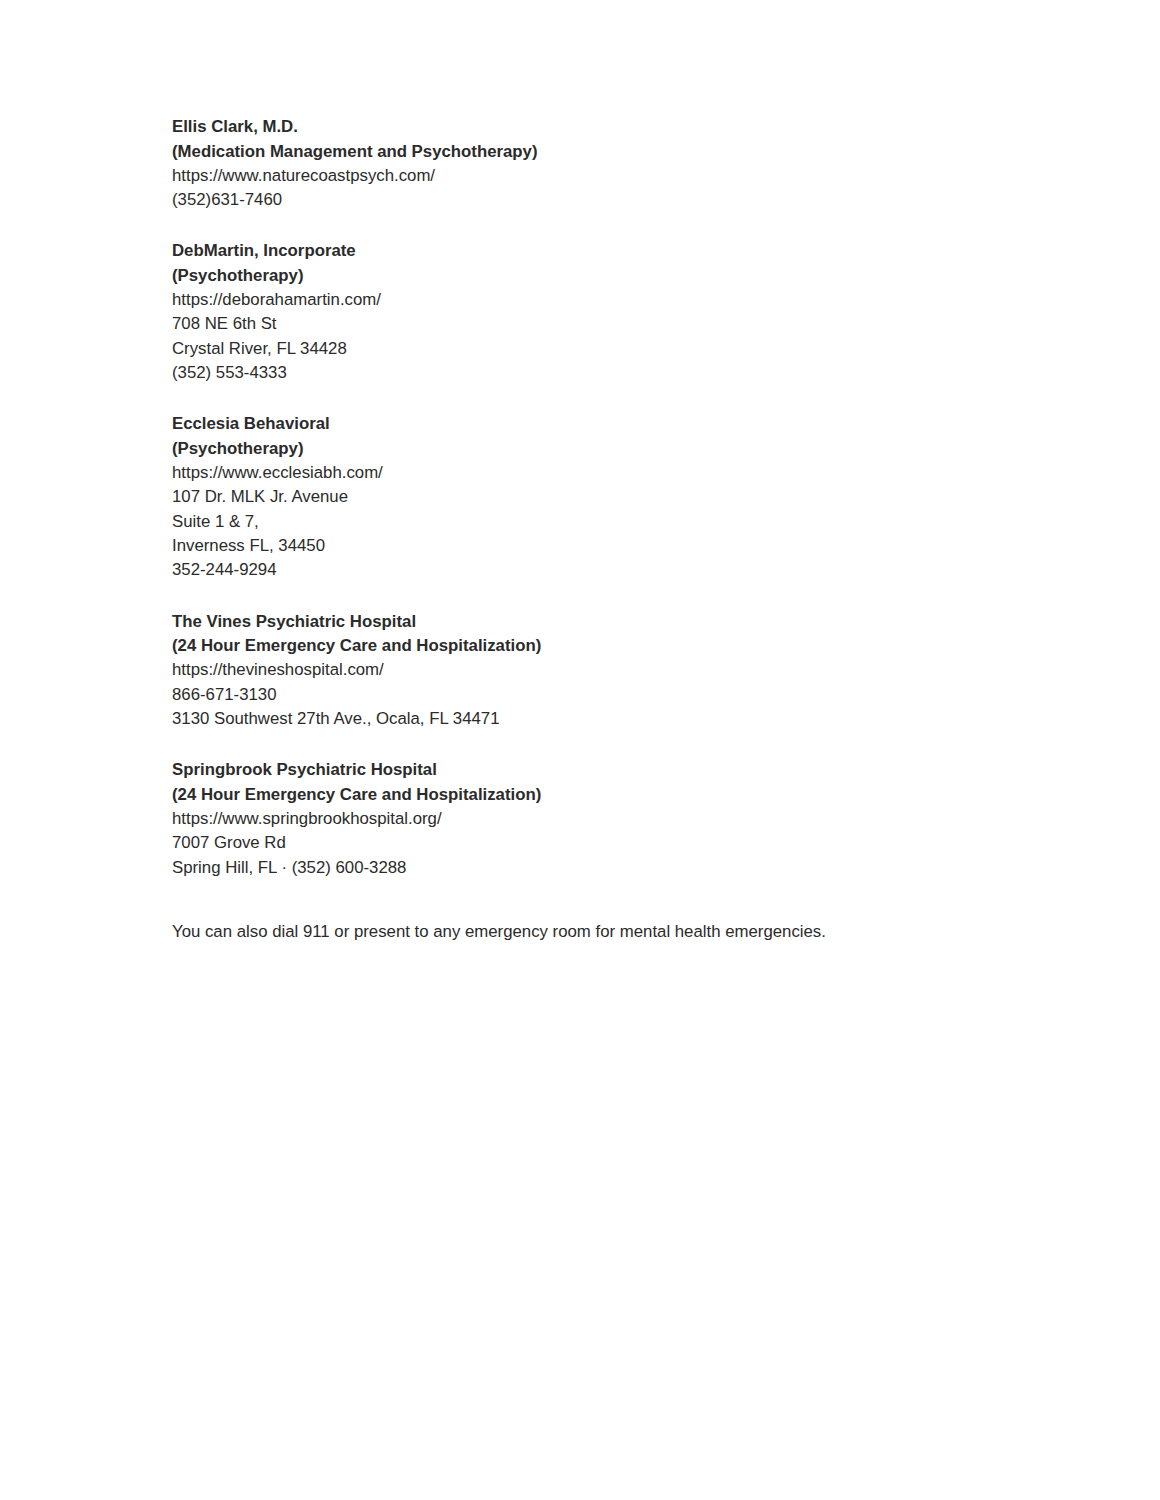Ellis Clark, M.D. (Medication Management and Psychotherapy) https://www.naturecoastpsych.com/ (352)631-7460
DebMartin, Incorporate (Psychotherapy) https://deborahamartin.com/ 708 NE 6th St Crystal River, FL 34428 (352) 553-4333
Ecclesia Behavioral (Psychotherapy) https://www.ecclesiabh.com/ 107 Dr. MLK Jr. Avenue Suite 1 & 7, Inverness FL, 34450 352-244-9294
The Vines Psychiatric Hospital (24 Hour Emergency Care and Hospitalization) https://thevineshospital.com/ 866-671-3130 3130 Southwest 27th Ave., Ocala, FL 34471
Springbrook Psychiatric Hospital (24 Hour Emergency Care and Hospitalization) https://www.springbrookhospital.org/ 7007 Grove Rd Spring Hill, FL · (352) 600-3288
You can also dial 911 or present to any emergency room for mental health emergencies.